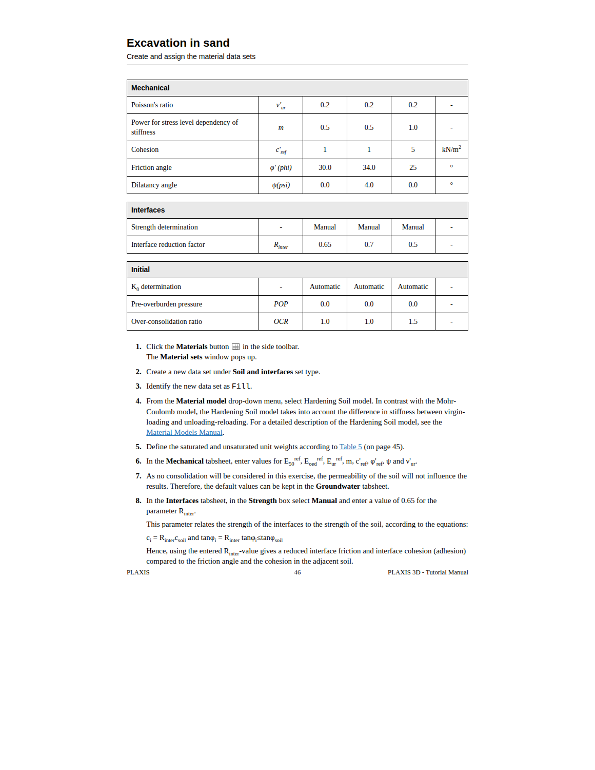Excavation in sand
Create and assign the material data sets
| Mechanical |
| Poisson's ratio | ν′ ur | 0.2 | 0.2 | 0.2 | - |
| Power for stress level dependency of stiffness | m | 0.5 | 0.5 | 1.0 | - |
| Cohesion | c′ ref | 1 | 1 | 5 | kN/m 2 |
| Friction angle | φ′ (phi) | 30.0 | 34.0 | 25 | ° |
| Dilatancy angle | ψ(psi) | 0.0 | 4.0 | 0.0 | ° |
| Interfaces |
| Strength determination | - | Manual | Manual | Manual | - |
| Interface reduction factor | R inter | 0.65 | 0.7 | 0.5 | - |
| Initial |
| K 0 determination | - | Automatic | Automatic | Automatic | - |
| Pre-overburden pressure | POP | 0.0 | 0.0 | 0.0 | - |
| Over-consolidation ratio | OCR | 1.0 | 1.0 | 1.5 | - |
Click the Materials button in the side toolbar.
The Material sets window pops up.
Create a new data set under Soil and interfaces set type.
Identify the new data set as Fill.
From the Material model drop-down menu, select Hardening Soil model. In contrast with the Mohr-Coulomb model, the Hardening Soil model takes into account the difference in stiffness between virgin-loading and unloading-reloading. For a detailed description of the Hardening Soil model, see the Material Models Manual.
Define the saturated and unsaturated unit weights according to Table 5 (on page 45).
In the Mechanical tabsheet, enter values for E50ref, Eoedref, Eurref, m, c'ref, φ'ref, ψ and ν'ur.
As no consolidation will be considered in this exercise, the permeability of the soil will not influence the results. Therefore, the default values can be kept in the Groundwater tabsheet.
In the Interfaces tabsheet, in the Strength box select Manual and enter a value of 0.65 for the parameter Rinter.
This parameter relates the strength of the interfaces to the strength of the soil, according to the equations:
ci = Rintercsoil and tanφi = Rinter tanφi≤tanφsoil
Hence, using the entered Rinter-value gives a reduced interface friction and interface cohesion (adhesion) compared to the friction angle and the cohesion in the adjacent soil.
PLAXIS
46
PLAXIS 3D - Tutorial Manual